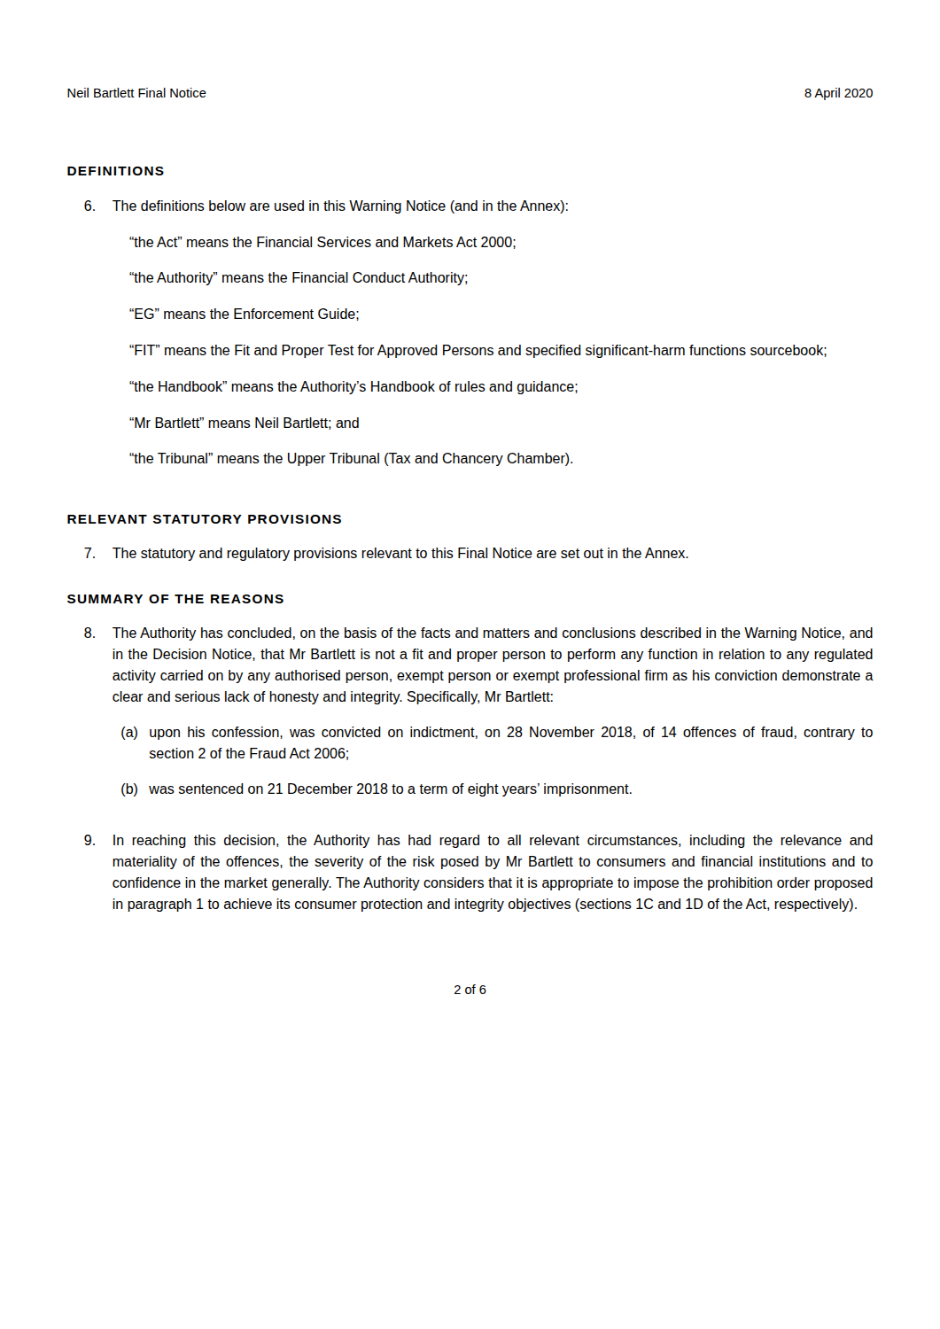Neil Bartlett Final Notice 8 April 2020
DEFINITIONS
6. The definitions below are used in this Warning Notice (and in the Annex):
“the Act” means the Financial Services and Markets Act 2000;
“the Authority” means the Financial Conduct Authority;
“EG” means the Enforcement Guide;
“FIT” means the Fit and Proper Test for Approved Persons and specified significant-harm functions sourcebook;
“the Handbook” means the Authority’s Handbook of rules and guidance;
“Mr Bartlett” means Neil Bartlett; and
“the Tribunal” means the Upper Tribunal (Tax and Chancery Chamber).
RELEVANT STATUTORY PROVISIONS
7. The statutory and regulatory provisions relevant to this Final Notice are set out in the Annex.
SUMMARY OF THE REASONS
8. The Authority has concluded, on the basis of the facts and matters and conclusions described in the Warning Notice, and in the Decision Notice, that Mr Bartlett is not a fit and proper person to perform any function in relation to any regulated activity carried on by any authorised person, exempt person or exempt professional firm as his conviction demonstrate a clear and serious lack of honesty and integrity. Specifically, Mr Bartlett:
(a) upon his confession, was convicted on indictment, on 28 November 2018, of 14 offences of fraud, contrary to section 2 of the Fraud Act 2006;
(b) was sentenced on 21 December 2018 to a term of eight years’ imprisonment.
9. In reaching this decision, the Authority has had regard to all relevant circumstances, including the relevance and materiality of the offences, the severity of the risk posed by Mr Bartlett to consumers and financial institutions and to confidence in the market generally. The Authority considers that it is appropriate to impose the prohibition order proposed in paragraph 1 to achieve its consumer protection and integrity objectives (sections 1C and 1D of the Act, respectively).
2 of 6